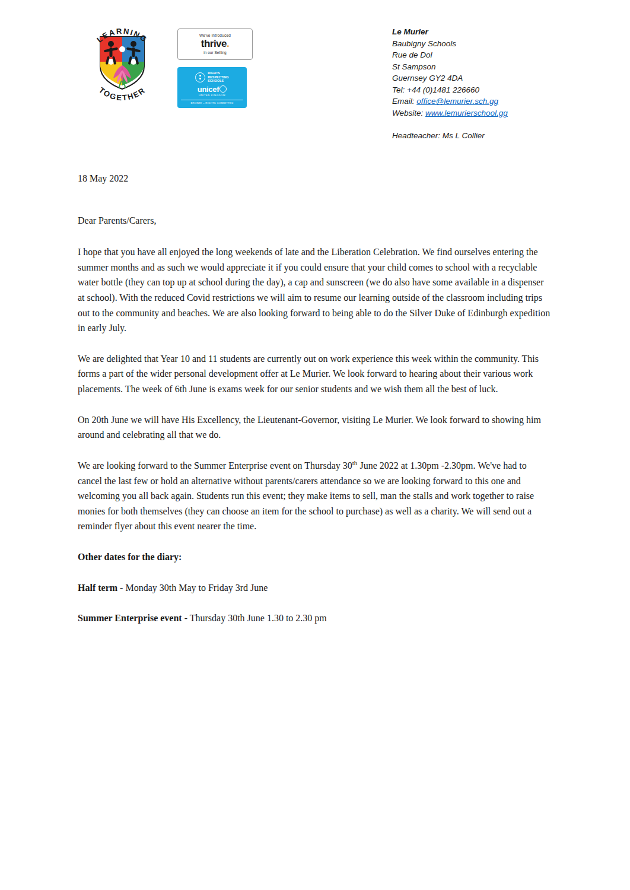LEARNING TOGETHER
We've introduced
thrive.
in our Setting
RIGHTS
RESPECTING
SCHOOLS
unicef
UNITED KINGDOM
BRONZE – RIGHTS COMMITTED
Le Murier
Baubigny Schools
Rue de Dol
St Sampson
Guernsey GY2 4DA
Tel: +44 (0)1481 226660
Email: office@lemurier.sch.gg
Website: www.lemurierschool.gg
Headteacher: Ms L Collier
18 May 2022
Dear Parents/Carers,
I hope that you have all enjoyed the long weekends of late and the Liberation Celebration. We find ourselves entering the summer months and as such we would appreciate it if you could ensure that your child comes to school with a recyclable water bottle (they can top up at school during the day), a cap and sunscreen (we do also have some available in a dispenser at school). With the reduced Covid restrictions we will aim to resume our learning outside of the classroom including trips out to the community and beaches. We are also looking forward to being able to do the Silver Duke of Edinburgh expedition in early July.
We are delighted that Year 10 and 11 students are currently out on work experience this week within the community. This forms a part of the wider personal development offer at Le Murier. We look forward to hearing about their various work placements. The week of 6th June is exams week for our senior students and we wish them all the best of luck.
On 20th June we will have His Excellency, the Lieutenant-Governor, visiting Le Murier. We look forward to showing him around and celebrating all that we do.
We are looking forward to the Summer Enterprise event on Thursday 30th June 2022 at 1.30pm -2.30pm. We've had to cancel the last few or hold an alternative without parents/carers attendance so we are looking forward to this one and welcoming you all back again. Students run this event; they make items to sell, man the stalls and work together to raise monies for both themselves (they can choose an item for the school to purchase) as well as a charity. We will send out a reminder flyer about this event nearer the time.
Other dates for the diary:
Half term - Monday 30th May to Friday 3rd June
Summer Enterprise event - Thursday 30th June 1.30 to 2.30 pm